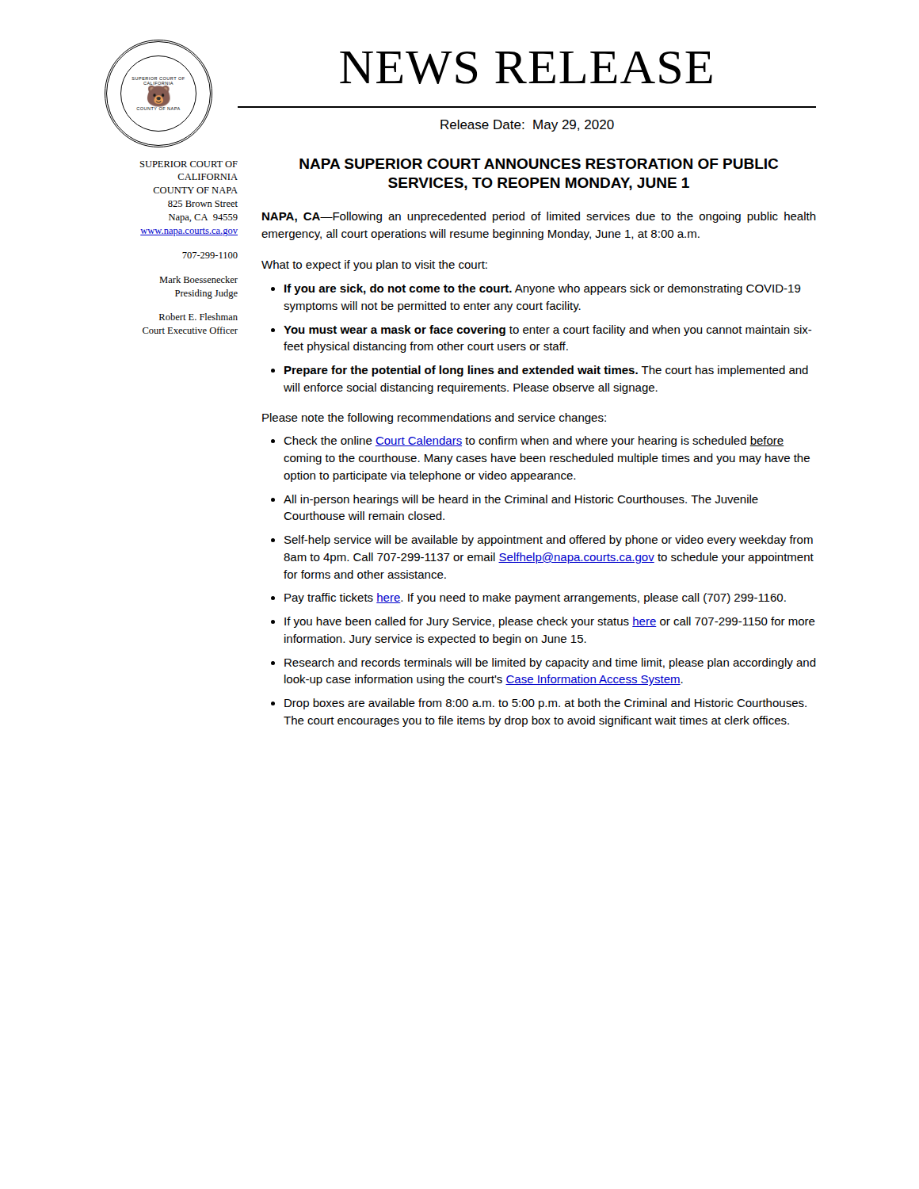Superior Court of California
🐻
County of Napa
NEWS RELEASE
Release Date: May 29, 2020
SUPERIOR COURT OF
CALIFORNIA
COUNTY OF NAPA
825 Brown Street
Napa, CA 94559
www.napa.courts.ca.gov
707-299-1100
Mark Boessenecker
Presiding Judge
Robert E. Fleshman
Court Executive Officer
NAPA SUPERIOR COURT ANNOUNCES RESTORATION OF PUBLIC SERVICES, TO REOPEN MONDAY, JUNE 1
NAPA, CA—Following an unprecedented period of limited services due to the ongoing public health emergency, all court operations will resume beginning Monday, June 1, at 8:00 a.m.
What to expect if you plan to visit the court:
If you are sick, do not come to the court. Anyone who appears sick or demonstrating COVID-19 symptoms will not be permitted to enter any court facility.
You must wear a mask or face covering to enter a court facility and when you cannot maintain six-feet physical distancing from other court users or staff.
Prepare for the potential of long lines and extended wait times. The court has implemented and will enforce social distancing requirements. Please observe all signage.
Please note the following recommendations and service changes:
Check the online Court Calendars to confirm when and where your hearing is scheduled before coming to the courthouse. Many cases have been rescheduled multiple times and you may have the option to participate via telephone or video appearance.
All in-person hearings will be heard in the Criminal and Historic Courthouses. The Juvenile Courthouse will remain closed.
Self-help service will be available by appointment and offered by phone or video every weekday from 8am to 4pm. Call 707-299-1137 or email Selfhelp@napa.courts.ca.gov to schedule your appointment for forms and other assistance.
Pay traffic tickets here. If you need to make payment arrangements, please call (707) 299-1160.
If you have been called for Jury Service, please check your status here or call 707-299-1150 for more information. Jury service is expected to begin on June 15.
Research and records terminals will be limited by capacity and time limit, please plan accordingly and look-up case information using the court's Case Information Access System.
Drop boxes are available from 8:00 a.m. to 5:00 p.m. at both the Criminal and Historic Courthouses. The court encourages you to file items by drop box to avoid significant wait times at clerk offices.